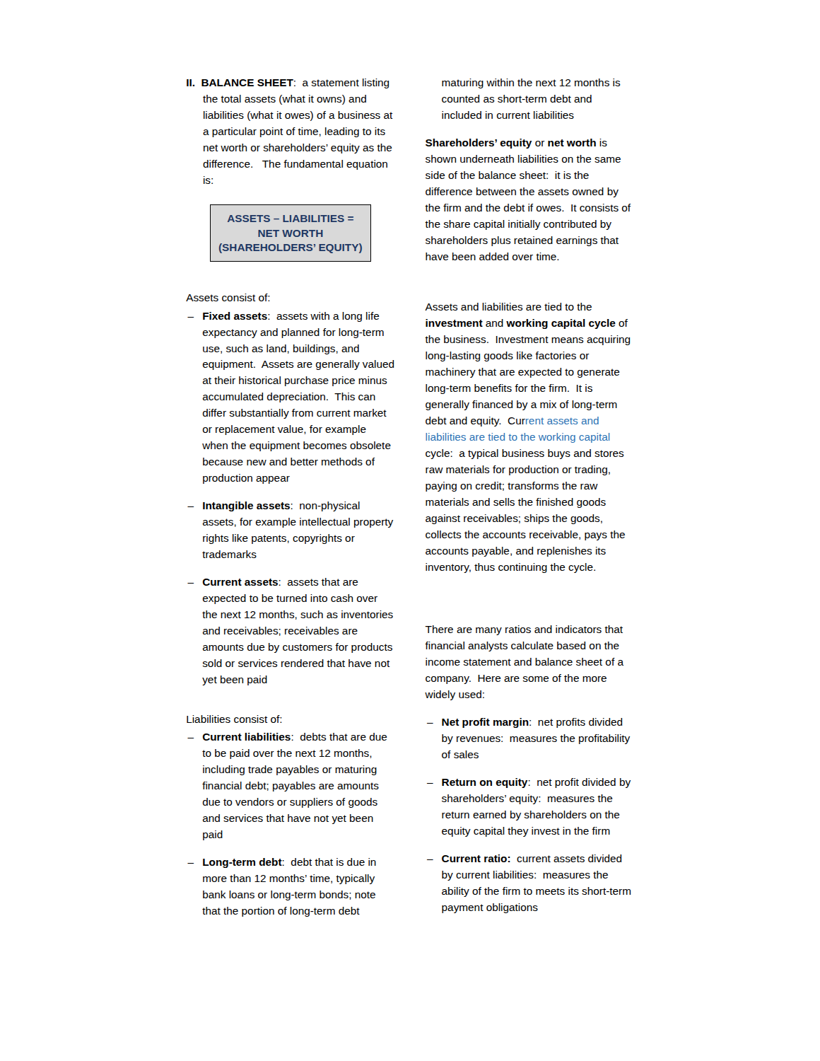II. BALANCE SHEET: a statement listing the total assets (what it owns) and liabilities (what it owes) of a business at a particular point of time, leading to its net worth or shareholders’ equity as the difference. The fundamental equation is:
ASSETS – LIABILITIES = NET WORTH (SHAREHOLDERS’ EQUITY)
Assets consist of:
Fixed assets: assets with a long life expectancy and planned for long-term use, such as land, buildings, and equipment. Assets are generally valued at their historical purchase price minus accumulated depreciation. This can differ substantially from current market or replacement value, for example when the equipment becomes obsolete because new and better methods of production appear
Intangible assets: non-physical assets, for example intellectual property rights like patents, copyrights or trademarks
Current assets: assets that are expected to be turned into cash over the next 12 months, such as inventories and receivables; receivables are amounts due by customers for products sold or services rendered that have not yet been paid
Liabilities consist of:
Current liabilities: debts that are due to be paid over the next 12 months, including trade payables or maturing financial debt; payables are amounts due to vendors or suppliers of goods and services that have not yet been paid
Long-term debt: debt that is due in more than 12 months’ time, typically bank loans or long-term bonds; note that the portion of long-term debt maturing within the next 12 months is counted as short-term debt and included in current liabilities
Shareholders’ equity or net worth is shown underneath liabilities on the same side of the balance sheet: it is the difference between the assets owned by the firm and the debt if owes. It consists of the share capital initially contributed by shareholders plus retained earnings that have been added over time.
Assets and liabilities are tied to the investment and working capital cycle of the business. Investment means acquiring long-lasting goods like factories or machinery that are expected to generate long-term benefits for the firm. It is generally financed by a mix of long-term debt and equity. Current assets and liabilities are tied to the working capital cycle: a typical business buys and stores raw materials for production or trading, paying on credit; transforms the raw materials and sells the finished goods against receivables; ships the goods, collects the accounts receivable, pays the accounts payable, and replenishes its inventory, thus continuing the cycle.
There are many ratios and indicators that financial analysts calculate based on the income statement and balance sheet of a company. Here are some of the more widely used:
Net profit margin: net profits divided by revenues: measures the profitability of sales
Return on equity: net profit divided by shareholders’ equity: measures the return earned by shareholders on the equity capital they invest in the firm
Current ratio: current assets divided by current liabilities: measures the ability of the firm to meets its short-term payment obligations